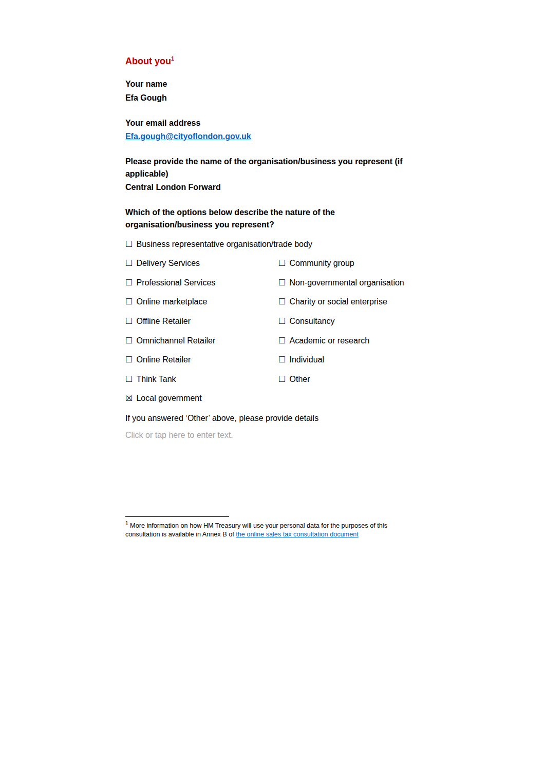About you1
Your name
Efa Gough
Your email address
Efa.gough@cityoflondon.gov.uk
Please provide the name of the organisation/business you represent (if applicable)
Central London Forward
Which of the options below describe the nature of the organisation/business you represent?
☐Business representative organisation/trade body
☐Delivery Services
☐Professional Services
☐Online marketplace
☐Offline Retailer
☐Omnichannel Retailer
☐Online Retailer
☐Think Tank
☒Local government
☐Community group
☐Non-governmental organisation
☐Charity or social enterprise
☐Consultancy
☐Academic or research
☐Individual
☐Other
If you answered ‘Other’ above, please provide details
Click or tap here to enter text.
1 More information on how HM Treasury will use your personal data for the purposes of this consultation is available in Annex B of the online sales tax consultation document